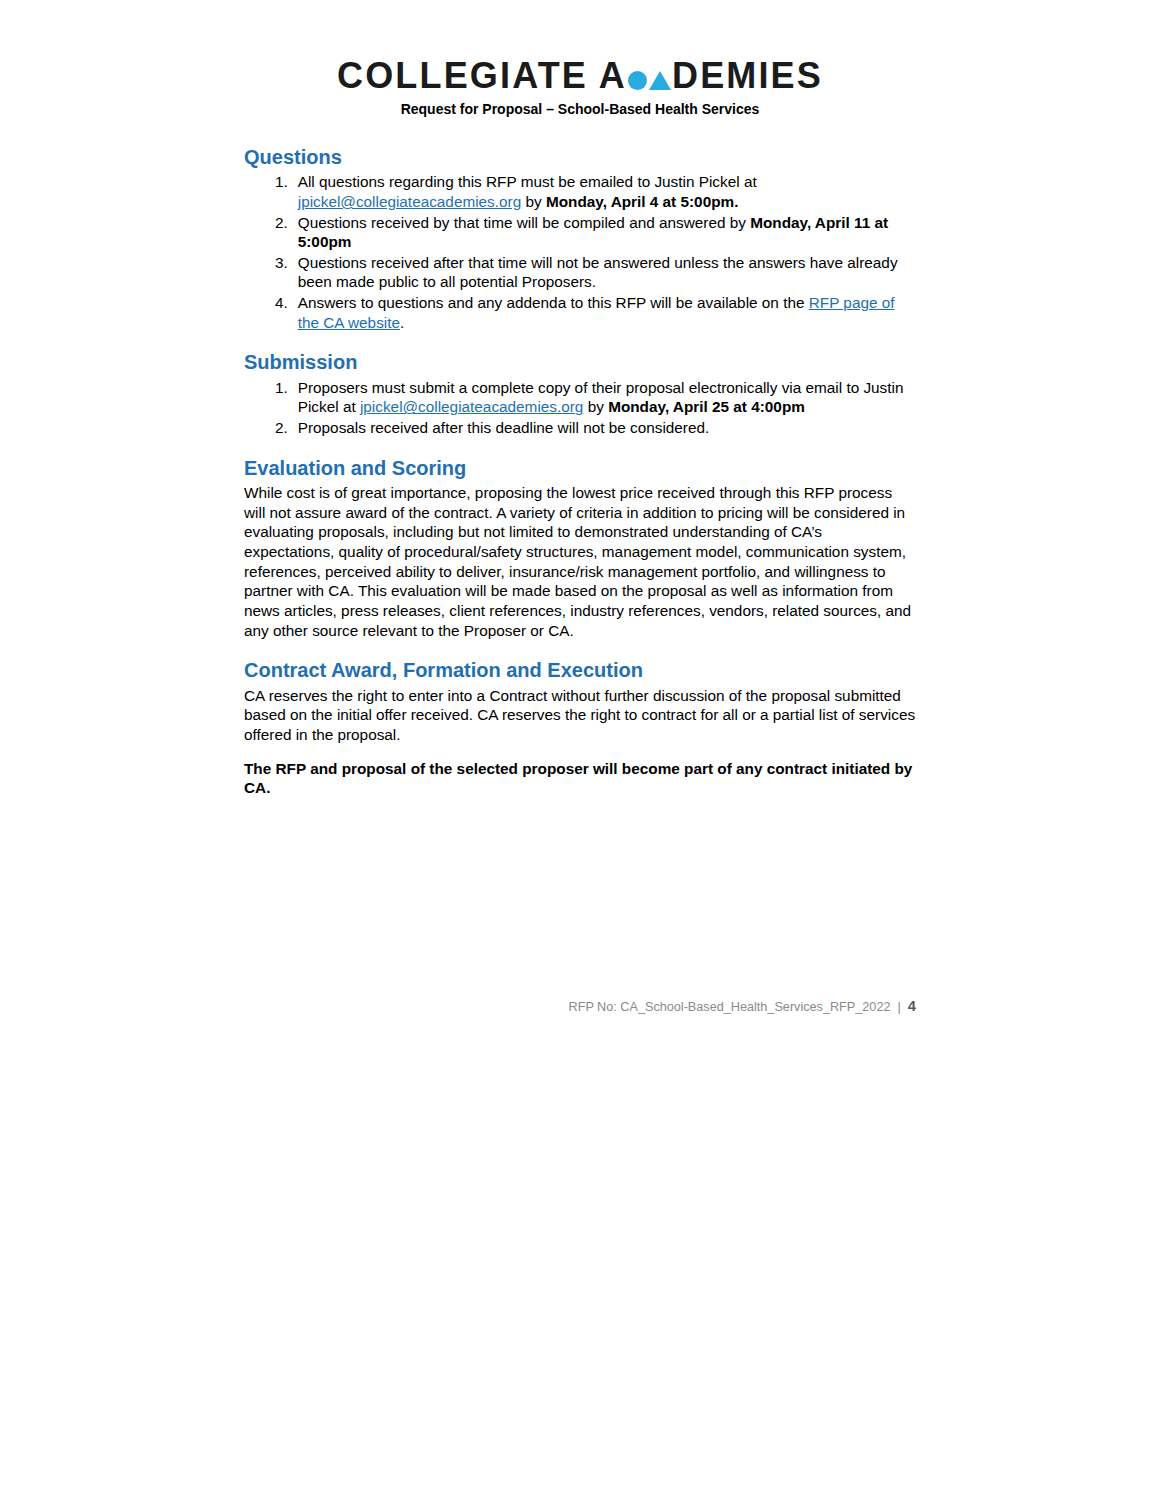COLLEGIATE A DEMIES
Request for Proposal – School-Based Health Services
Questions
All questions regarding this RFP must be emailed to Justin Pickel at jpickel@collegiateacademies.org by Monday, April 4 at 5:00pm.
Questions received by that time will be compiled and answered by Monday, April 11 at 5:00pm
Questions received after that time will not be answered unless the answers have already been made public to all potential Proposers.
Answers to questions and any addenda to this RFP will be available on the RFP page of the CA website.
Submission
Proposers must submit a complete copy of their proposal electronically via email to Justin Pickel at jpickel@collegiateacademies.org by Monday, April 25 at 4:00pm
Proposals received after this deadline will not be considered.
Evaluation and Scoring
While cost is of great importance, proposing the lowest price received through this RFP process will not assure award of the contract. A variety of criteria in addition to pricing will be considered in evaluating proposals, including but not limited to demonstrated understanding of CA’s expectations, quality of procedural/safety structures, management model, communication system, references, perceived ability to deliver, insurance/risk management portfolio, and willingness to partner with CA. This evaluation will be made based on the proposal as well as information from news articles, press releases, client references, industry references, vendors, related sources, and any other source relevant to the Proposer or CA.
Contract Award, Formation and Execution
CA reserves the right to enter into a Contract without further discussion of the proposal submitted based on the initial offer received. CA reserves the right to contract for all or a partial list of services offered in the proposal.
The RFP and proposal of the selected proposer will become part of any contract initiated by CA.
RFP No: CA_School-Based_Health_Services_RFP_2022 | 4